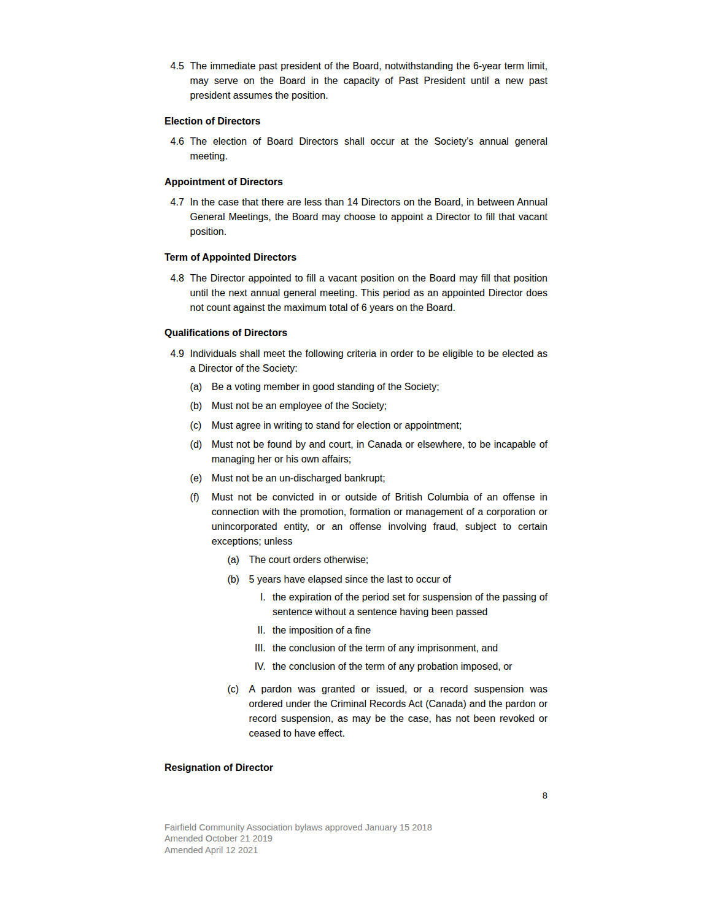4.5
The immediate past president of the Board, notwithstanding the 6-year term limit, may serve on the Board in the capacity of Past President until a new past president assumes the position.
Election of Directors
4.6
The election of Board Directors shall occur at the Society’s annual general meeting.
Appointment of Directors
4.7
In the case that there are less than 14 Directors on the Board, in between Annual General Meetings, the Board may choose to appoint a Director to fill that vacant position.
Term of Appointed Directors
4.8
The Director appointed to fill a vacant position on the Board may fill that position until the next annual general meeting. This period as an appointed Director does not count against the maximum total of 6 years on the Board.
Qualifications of Directors
4.9
Individuals shall meet the following criteria in order to be eligible to be elected as a Director of the Society:
(a) Be a voting member in good standing of the Society;
(b) Must not be an employee of the Society;
(c) Must agree in writing to stand for election or appointment;
(d) Must not be found by and court, in Canada or elsewhere, to be incapable of managing her or his own affairs;
(e) Must not be an un-discharged bankrupt;
(f) Must not be convicted in or outside of British Columbia of an offense in connection with the promotion, formation or management of a corporation or unincorporated entity, or an offense involving fraud, subject to certain exceptions; unless
(a) The court orders otherwise;
(b) 5 years have elapsed since the last to occur of
I. the expiration of the period set for suspension of the passing of sentence without a sentence having been passed
II. the imposition of a fine
III. the conclusion of the term of any imprisonment, and
IV. the conclusion of the term of any probation imposed, or
(c) A pardon was granted or issued, or a record suspension was ordered under the Criminal Records Act (Canada) and the pardon or record suspension, as may be the case, has not been revoked or ceased to have effect.
Resignation of Director
8
Fairfield Community Association bylaws approved January 15 2018
Amended October 21 2019
Amended April 12 2021